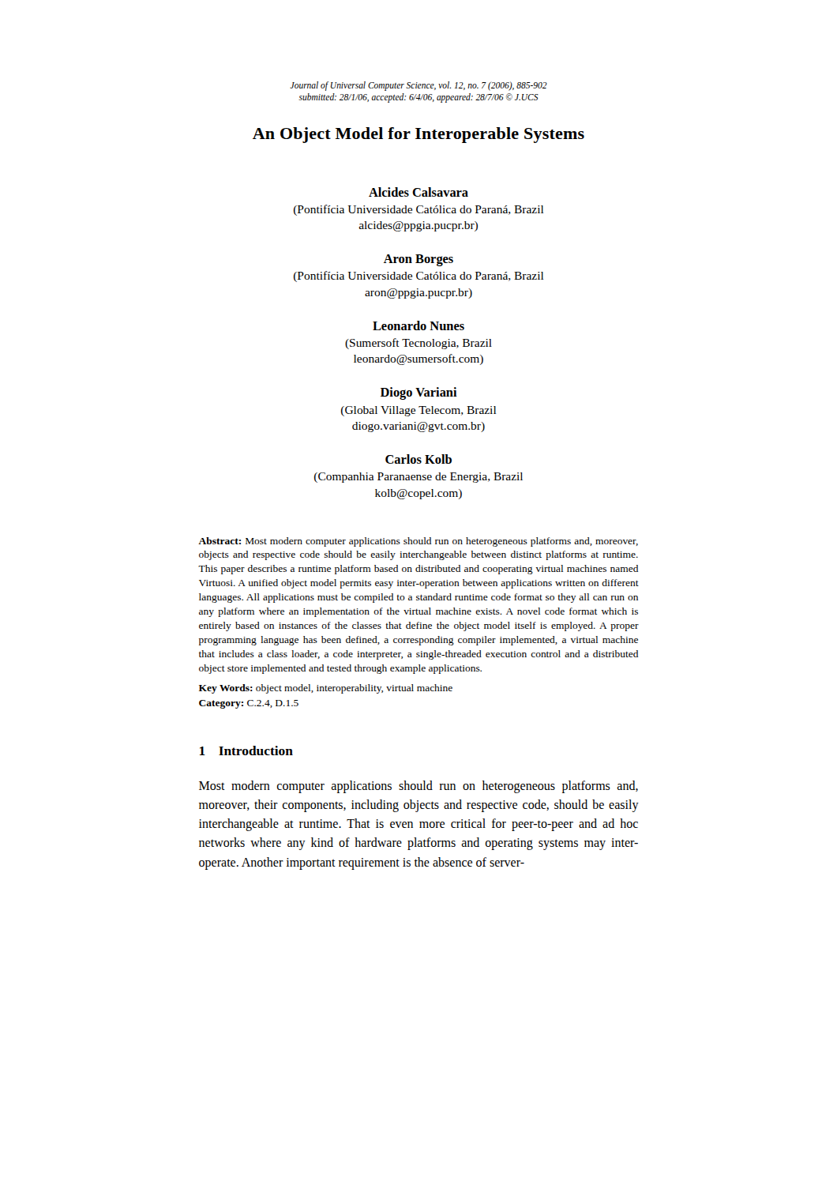Journal of Universal Computer Science, vol. 12, no. 7 (2006), 885-902
submitted: 28/1/06, accepted: 6/4/06, appeared: 28/7/06 © J.UCS
An Object Model for Interoperable Systems
Alcides Calsavara
(Pontifícia Universidade Católica do Paraná, Brazil
alcides@ppgia.pucpr.br)
Aron Borges
(Pontifícia Universidade Católica do Paraná, Brazil
aron@ppgia.pucpr.br)
Leonardo Nunes
(Sumersoft Tecnologia, Brazil
leonardo@sumersoft.com)
Diogo Variani
(Global Village Telecom, Brazil
diogo.variani@gvt.com.br)
Carlos Kolb
(Companhia Paranaense de Energia, Brazil
kolb@copel.com)
Abstract: Most modern computer applications should run on heterogeneous platforms and, moreover, objects and respective code should be easily interchangeable between distinct platforms at runtime. This paper describes a runtime platform based on distributed and cooperating virtual machines named Virtuosi. A unified object model permits easy inter-operation between applications written on different languages. All applications must be compiled to a standard runtime code format so they all can run on any platform where an implementation of the virtual machine exists. A novel code format which is entirely based on instances of the classes that define the object model itself is employed. A proper programming language has been defined, a corresponding compiler implemented, a virtual machine that includes a class loader, a code interpreter, a single-threaded execution control and a distributed object store implemented and tested through example applications.
Key Words: object model, interoperability, virtual machine
Category: C.2.4, D.1.5
1 Introduction
Most modern computer applications should run on heterogeneous platforms and, moreover, their components, including objects and respective code, should be easily interchangeable at runtime. That is even more critical for peer-to-peer and ad hoc networks where any kind of hardware platforms and operating systems may inter-operate. Another important requirement is the absence of server-